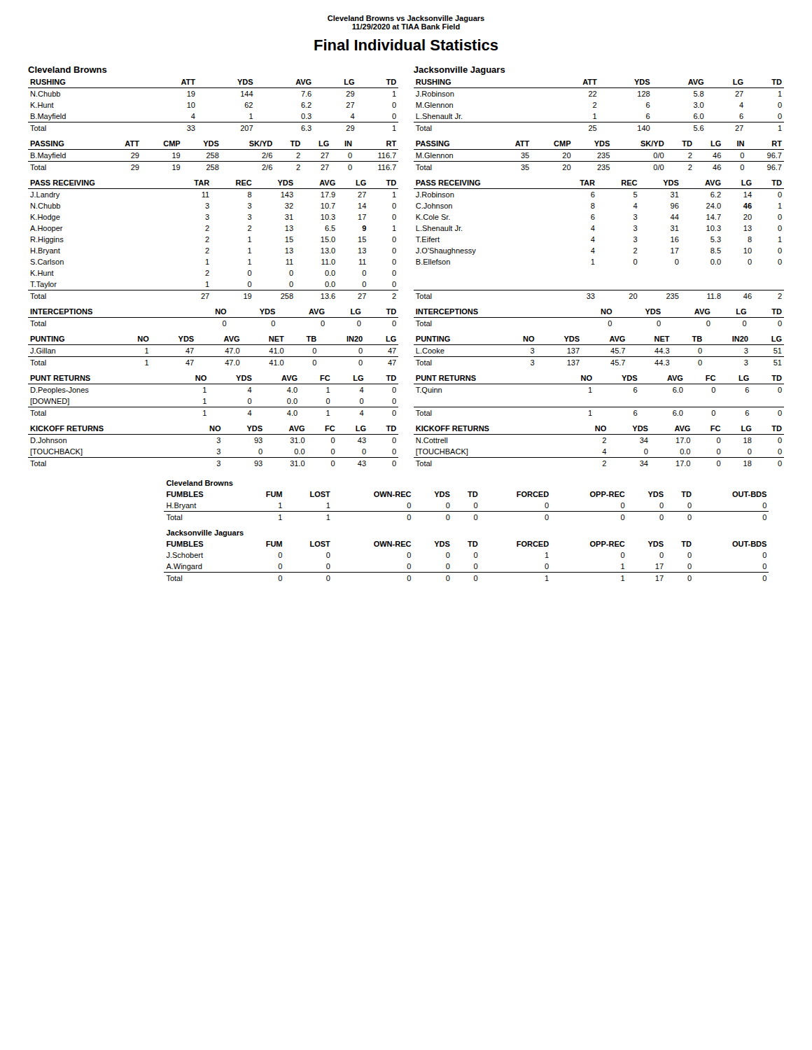Cleveland Browns vs Jacksonville Jaguars
11/29/2020 at TIAA Bank Field
Final Individual Statistics
Cleveland Browns
Jacksonville Jaguars
| RUSHING | ATT | YDS | AVG | LG | TD |
| --- | --- | --- | --- | --- | --- |
| N.Chubb | 19 | 144 | 7.6 | 29 | 1 |
| K.Hunt | 10 | 62 | 6.2 | 27 | 0 |
| B.Mayfield | 4 | 1 | 0.3 | 4 | 0 |
| Total | 33 | 207 | 6.3 | 29 | 1 |
| RUSHING | ATT | YDS | AVG | LG | TD |
| --- | --- | --- | --- | --- | --- |
| J.Robinson | 22 | 128 | 5.8 | 27 | 1 |
| M.Glennon | 2 | 6 | 3.0 | 4 | 0 |
| L.Shenault Jr. | 1 | 6 | 6.0 | 6 | 0 |
| Total | 25 | 140 | 5.6 | 27 | 1 |
| PASSING | ATT | CMP | YDS | SK/YD | TD | LG | IN | RT |
| --- | --- | --- | --- | --- | --- | --- | --- | --- |
| B.Mayfield | 29 | 19 | 258 | 2/6 | 2 | 27 | 0 | 116.7 |
| Total | 29 | 19 | 258 | 2/6 | 2 | 27 | 0 | 116.7 |
| PASSING | ATT | CMP | YDS | SK/YD | TD | LG | IN | RT |
| --- | --- | --- | --- | --- | --- | --- | --- | --- |
| M.Glennon | 35 | 20 | 235 | 0/0 | 2 | 46 | 0 | 96.7 |
| Total | 35 | 20 | 235 | 0/0 | 2 | 46 | 0 | 96.7 |
| PASS RECEIVING | TAR | REC | YDS | AVG | LG | TD |
| --- | --- | --- | --- | --- | --- | --- |
| J.Landry | 11 | 8 | 143 | 17.9 | 27 | 1 |
| N.Chubb | 3 | 3 | 32 | 10.7 | 14 | 0 |
| K.Hodge | 3 | 3 | 31 | 10.3 | 17 | 0 |
| A.Hooper | 2 | 2 | 13 | 6.5 | 9 | 1 |
| R.Higgins | 2 | 1 | 15 | 15.0 | 15 | 0 |
| H.Bryant | 2 | 1 | 13 | 13.0 | 13 | 0 |
| S.Carlson | 1 | 1 | 11 | 11.0 | 11 | 0 |
| K.Hunt | 2 | 0 | 0 | 0.0 | 0 | 0 |
| T.Taylor | 1 | 0 | 0 | 0.0 | 0 | 0 |
| Total | 27 | 19 | 258 | 13.6 | 27 | 2 |
| PASS RECEIVING | TAR | REC | YDS | AVG | LG | TD |
| --- | --- | --- | --- | --- | --- | --- |
| J.Robinson | 6 | 5 | 31 | 6.2 | 14 | 0 |
| C.Johnson | 8 | 4 | 96 | 24.0 | 46 | 1 |
| K.Cole Sr. | 6 | 3 | 44 | 14.7 | 20 | 0 |
| L.Shenault Jr. | 4 | 3 | 31 | 10.3 | 13 | 0 |
| T.Eifert | 4 | 3 | 16 | 5.3 | 8 | 1 |
| J.O'Shaughnessy | 4 | 2 | 17 | 8.5 | 10 | 0 |
| B.Ellefson | 1 | 0 | 0 | 0.0 | 0 | 0 |
| Total | 33 | 20 | 235 | 11.8 | 46 | 2 |
| INTERCEPTIONS | NO | YDS | AVG | LG | TD |
| --- | --- | --- | --- | --- | --- |
| Total | 0 | 0 | 0 | 0 | 0 |
| INTERCEPTIONS | NO | YDS | AVG | LG | TD |
| --- | --- | --- | --- | --- | --- |
| Total | 0 | 0 | 0 | 0 | 0 |
| PUNTING | NO | YDS | AVG | NET | TB | IN20 | LG |
| --- | --- | --- | --- | --- | --- | --- | --- |
| J.Gillan | 1 | 47 | 47.0 | 41.0 | 0 | 0 | 47 |
| Total | 1 | 47 | 47.0 | 41.0 | 0 | 0 | 47 |
| PUNTING | NO | YDS | AVG | NET | TB | IN20 | LG |
| --- | --- | --- | --- | --- | --- | --- | --- |
| L.Cooke | 3 | 137 | 45.7 | 44.3 | 0 | 3 | 51 |
| Total | 3 | 137 | 45.7 | 44.3 | 0 | 3 | 51 |
| PUNT RETURNS | NO | YDS | AVG | FC | LG | TD |
| --- | --- | --- | --- | --- | --- | --- |
| D.Peoples-Jones | 1 | 4 | 4.0 | 1 | 4 | 0 |
| [DOWNED] | 1 | 0 | 0.0 | 0 | 0 | 0 |
| Total | 1 | 4 | 4.0 | 1 | 4 | 0 |
| PUNT RETURNS | NO | YDS | AVG | FC | LG | TD |
| --- | --- | --- | --- | --- | --- | --- |
| T.Quinn | 1 | 6 | 6.0 | 0 | 6 | 0 |
| Total | 1 | 6 | 6.0 | 0 | 6 | 0 |
| KICKOFF RETURNS | NO | YDS | AVG | FC | LG | TD |
| --- | --- | --- | --- | --- | --- | --- |
| D.Johnson | 3 | 93 | 31.0 | 0 | 43 | 0 |
| [TOUCHBACK] | 3 | 0 | 0.0 | 0 | 0 | 0 |
| Total | 3 | 93 | 31.0 | 0 | 43 | 0 |
| KICKOFF RETURNS | NO | YDS | AVG | FC | LG | TD |
| --- | --- | --- | --- | --- | --- | --- |
| N.Cottrell | 2 | 34 | 17.0 | 0 | 18 | 0 |
| [TOUCHBACK] | 4 | 0 | 0.0 | 0 | 0 | 0 |
| Total | 2 | 34 | 17.0 | 0 | 18 | 0 |
| Cleveland Browns |
| FUMBLES | FUM | LOST | OWN-REC | YDS | TD | FORCED | OPP-REC | YDS | TD | OUT-BDS |
| H.Bryant | 1 | 1 | 0 | 0 | 0 | 0 | 0 | 0 | 0 | 0 |
| Total | 1 | 1 | 0 | 0 | 0 | 0 | 0 | 0 | 0 | 0 |
| Jacksonville Jaguars |
| FUMBLES | FUM | LOST | OWN-REC | YDS | TD | FORCED | OPP-REC | YDS | TD | OUT-BDS |
| J.Schobert | 0 | 0 | 0 | 0 | 0 | 1 | 0 | 0 | 0 | 0 |
| A.Wingard | 0 | 0 | 0 | 0 | 0 | 0 | 1 | 17 | 0 | 0 |
| Total | 0 | 0 | 0 | 0 | 0 | 1 | 1 | 17 | 0 | 0 |